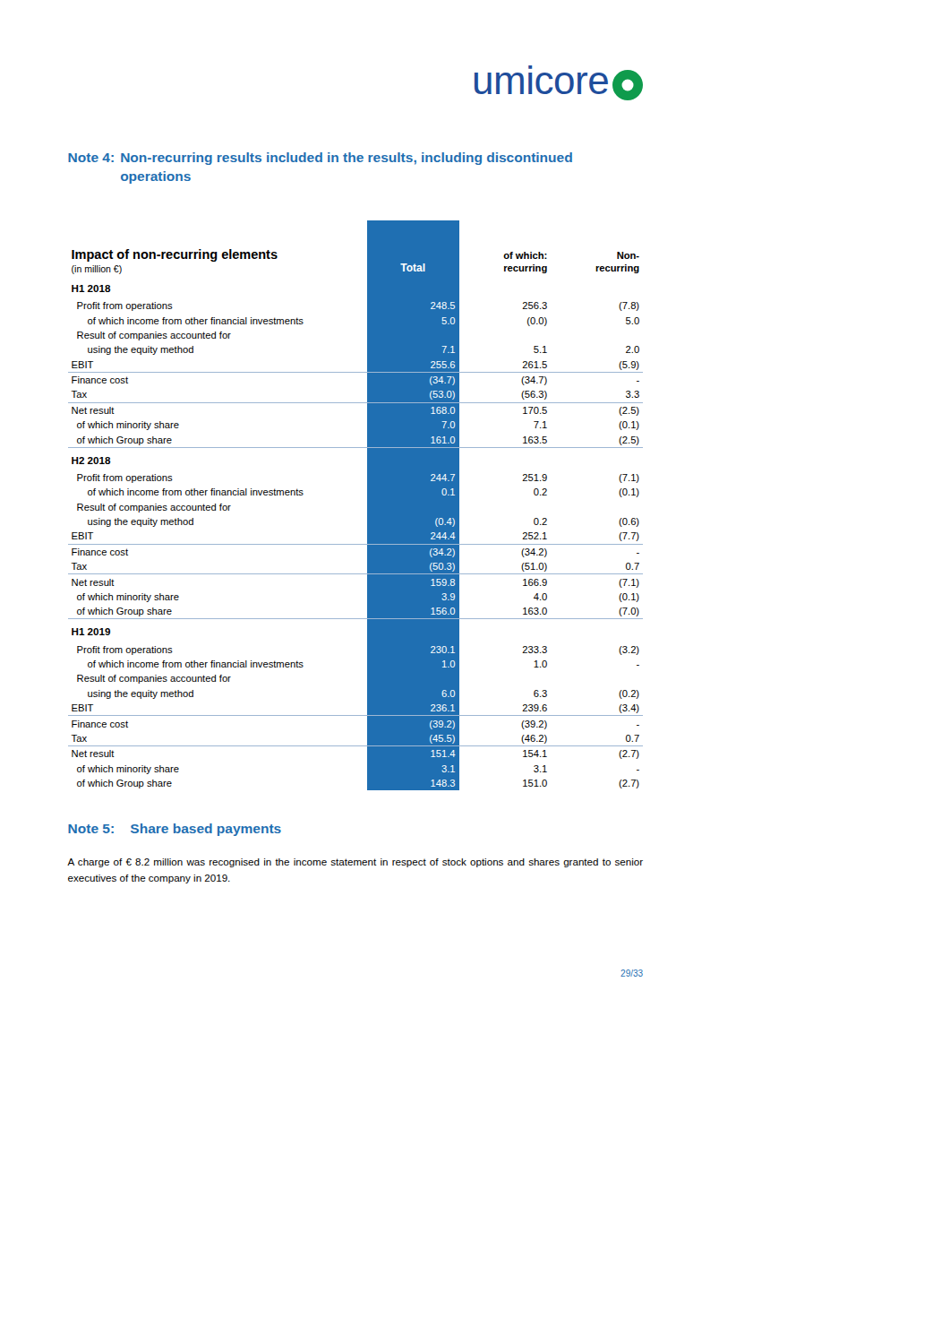umicore
Note 4: Non-recurring results included in the results, including discontinued operations
| Impact of non-recurring elements (in million €) | Total | of which: recurring | Non- recurring |
| --- | --- | --- | --- |
| H1 2018 | | | |
| Profit from operations | 248.5 | 256.3 | (7.8) |
| of which income from other financial investments | 5.0 | (0.0) | 5.0 |
| Result of companies accounted for | | | |
| using the equity method | 7.1 | 5.1 | 2.0 |
| EBIT | 255.6 | 261.5 | (5.9) |
| Finance cost | (34.7) | (34.7) | - |
| Tax | (53.0) | (56.3) | 3.3 |
| Net result | 168.0 | 170.5 | (2.5) |
| of which minority share | 7.0 | 7.1 | (0.1) |
| of which Group share | 161.0 | 163.5 | (2.5) |
| H2 2018 | | | |
| Profit from operations | 244.7 | 251.9 | (7.1) |
| of which income from other financial investments | 0.1 | 0.2 | (0.1) |
| Result of companies accounted for | | | |
| using the equity method | (0.4) | 0.2 | (0.6) |
| EBIT | 244.4 | 252.1 | (7.7) |
| Finance cost | (34.2) | (34.2) | - |
| Tax | (50.3) | (51.0) | 0.7 |
| Net result | 159.8 | 166.9 | (7.1) |
| of which minority share | 3.9 | 4.0 | (0.1) |
| of which Group share | 156.0 | 163.0 | (7.0) |
| H1 2019 | | | |
| Profit from operations | 230.1 | 233.3 | (3.2) |
| of which income from other financial investments | 1.0 | 1.0 | - |
| Result of companies accounted for | | | |
| using the equity method | 6.0 | 6.3 | (0.2) |
| EBIT | 236.1 | 239.6 | (3.4) |
| Finance cost | (39.2) | (39.2) | - |
| Tax | (45.5) | (46.2) | 0.7 |
| Net result | 151.4 | 154.1 | (2.7) |
| of which minority share | 3.1 | 3.1 | - |
| of which Group share | 148.3 | 151.0 | (2.7) |
Note 5: Share based payments
A charge of € 8.2 million was recognised in the income statement in respect of stock options and shares granted to senior executives of the company in 2019.
29/33